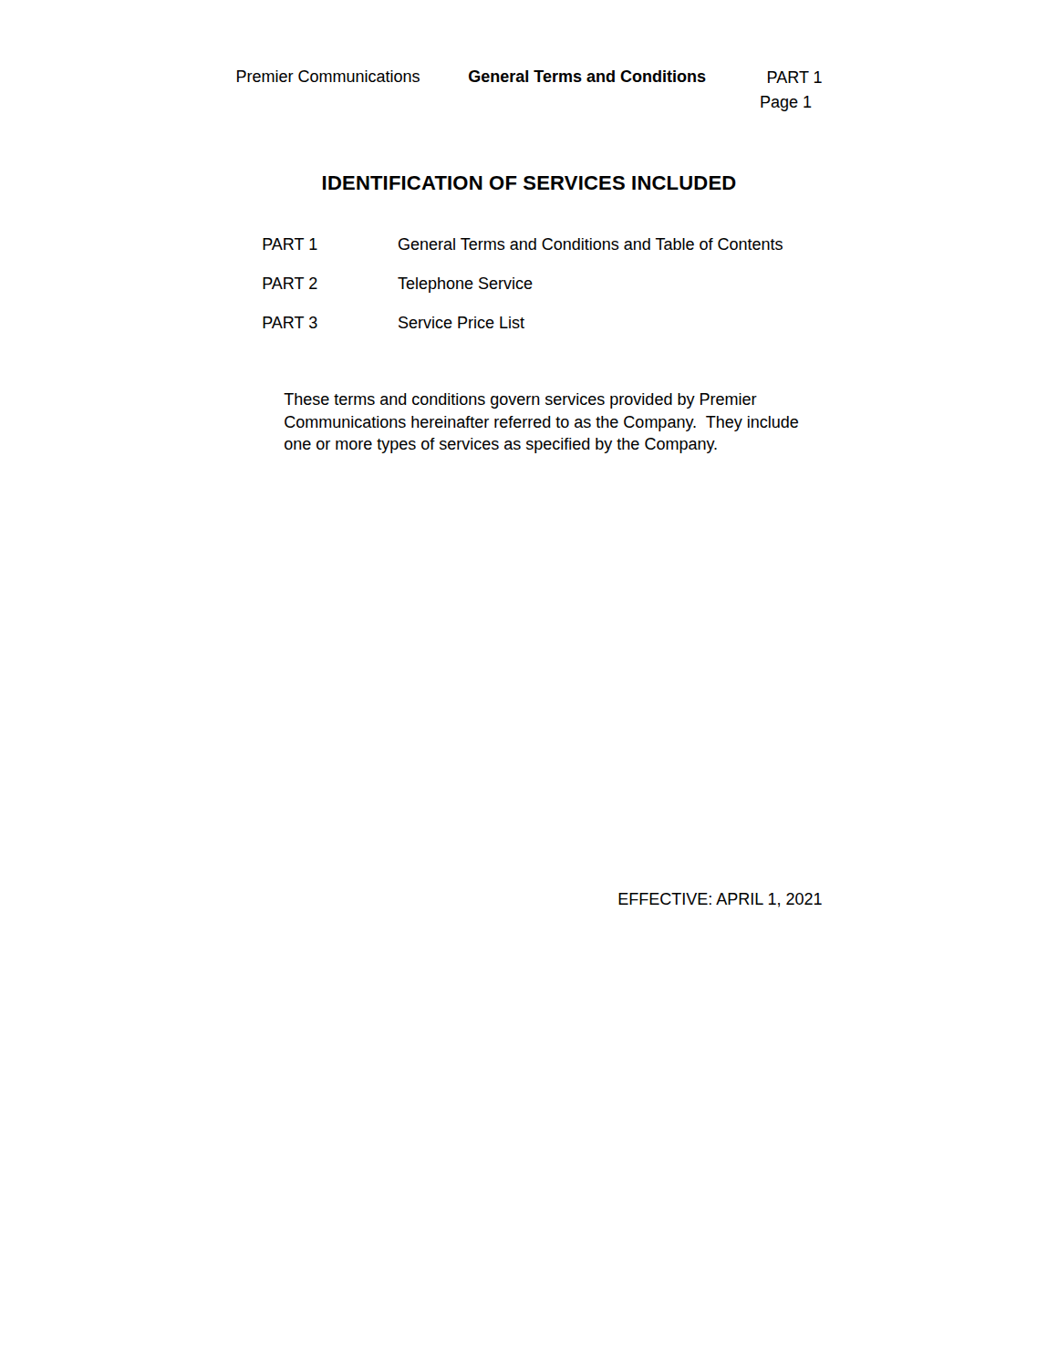Premier Communications General Terms and Conditions
PART 1 Page 1
IDENTIFICATION OF SERVICES INCLUDED
PART 1
General Terms and Conditions and Table of Contents
PART 2
Telephone Service
PART 3
Service Price List
These terms and conditions govern services provided by Premier Communications hereinafter referred to as the Company. They include one or more types of services as specified by the Company.
EFFECTIVE: APRIL 1, 2021